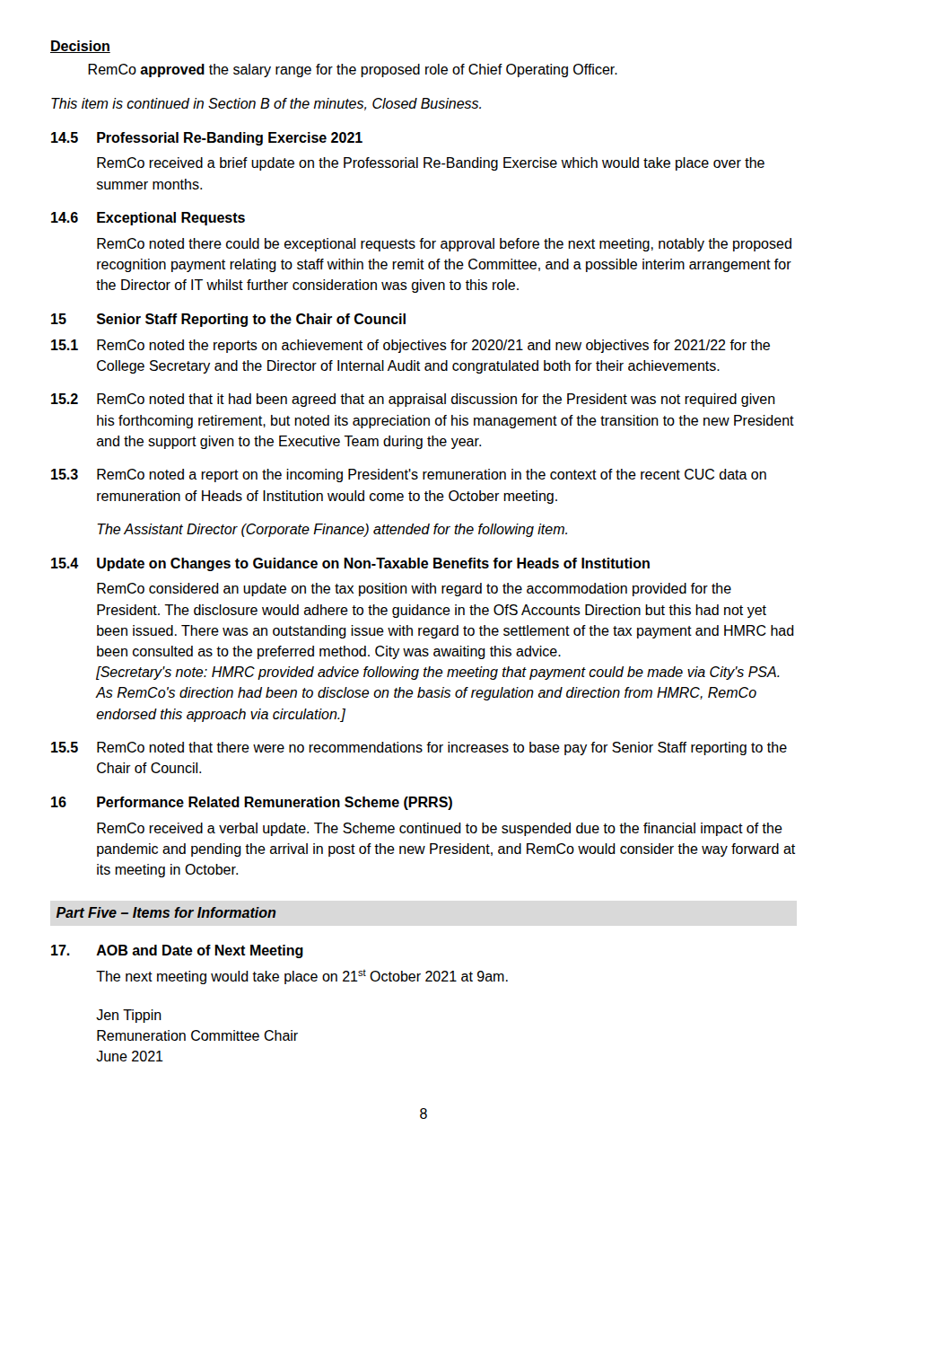Decision
RemCo approved the salary range for the proposed role of Chief Operating Officer.
This item is continued in Section B of the minutes, Closed Business.
14.5
Professorial Re-Banding Exercise 2021
RemCo received a brief update on the Professorial Re-Banding Exercise which would take place over the summer months.
14.6
Exceptional Requests
RemCo noted there could be exceptional requests for approval before the next meeting, notably the proposed recognition payment relating to staff within the remit of the Committee, and a possible interim arrangement for the Director of IT whilst further consideration was given to this role.
15
Senior Staff Reporting to the Chair of Council
15.1
RemCo noted the reports on achievement of objectives for 2020/21 and new objectives for 2021/22 for the College Secretary and the Director of Internal Audit and congratulated both for their achievements.
15.2
RemCo noted that it had been agreed that an appraisal discussion for the President was not required given his forthcoming retirement, but noted its appreciation of his management of the transition to the new President and the support given to the Executive Team during the year.
15.3
RemCo noted a report on the incoming President's remuneration in the context of the recent CUC data on remuneration of Heads of Institution would come to the October meeting.
The Assistant Director (Corporate Finance) attended for the following item.
15.4
Update on Changes to Guidance on Non-Taxable Benefits for Heads of Institution
RemCo considered an update on the tax position with regard to the accommodation provided for the President. The disclosure would adhere to the guidance in the OfS Accounts Direction but this had not yet been issued. There was an outstanding issue with regard to the settlement of the tax payment and HMRC had been consulted as to the preferred method. City was awaiting this advice.
[Secretary's note: HMRC provided advice following the meeting that payment could be made via City's PSA. As RemCo's direction had been to disclose on the basis of regulation and direction from HMRC, RemCo endorsed this approach via circulation.]
15.5
RemCo noted that there were no recommendations for increases to base pay for Senior Staff reporting to the Chair of Council.
16
Performance Related Remuneration Scheme (PRRS)
RemCo received a verbal update. The Scheme continued to be suspended due to the financial impact of the pandemic and pending the arrival in post of the new President, and RemCo would consider the way forward at its meeting in October.
Part Five – Items for Information
17.
AOB and Date of Next Meeting
The next meeting would take place on 21st October 2021 at 9am.
Jen Tippin
Remuneration Committee Chair
June 2021
8